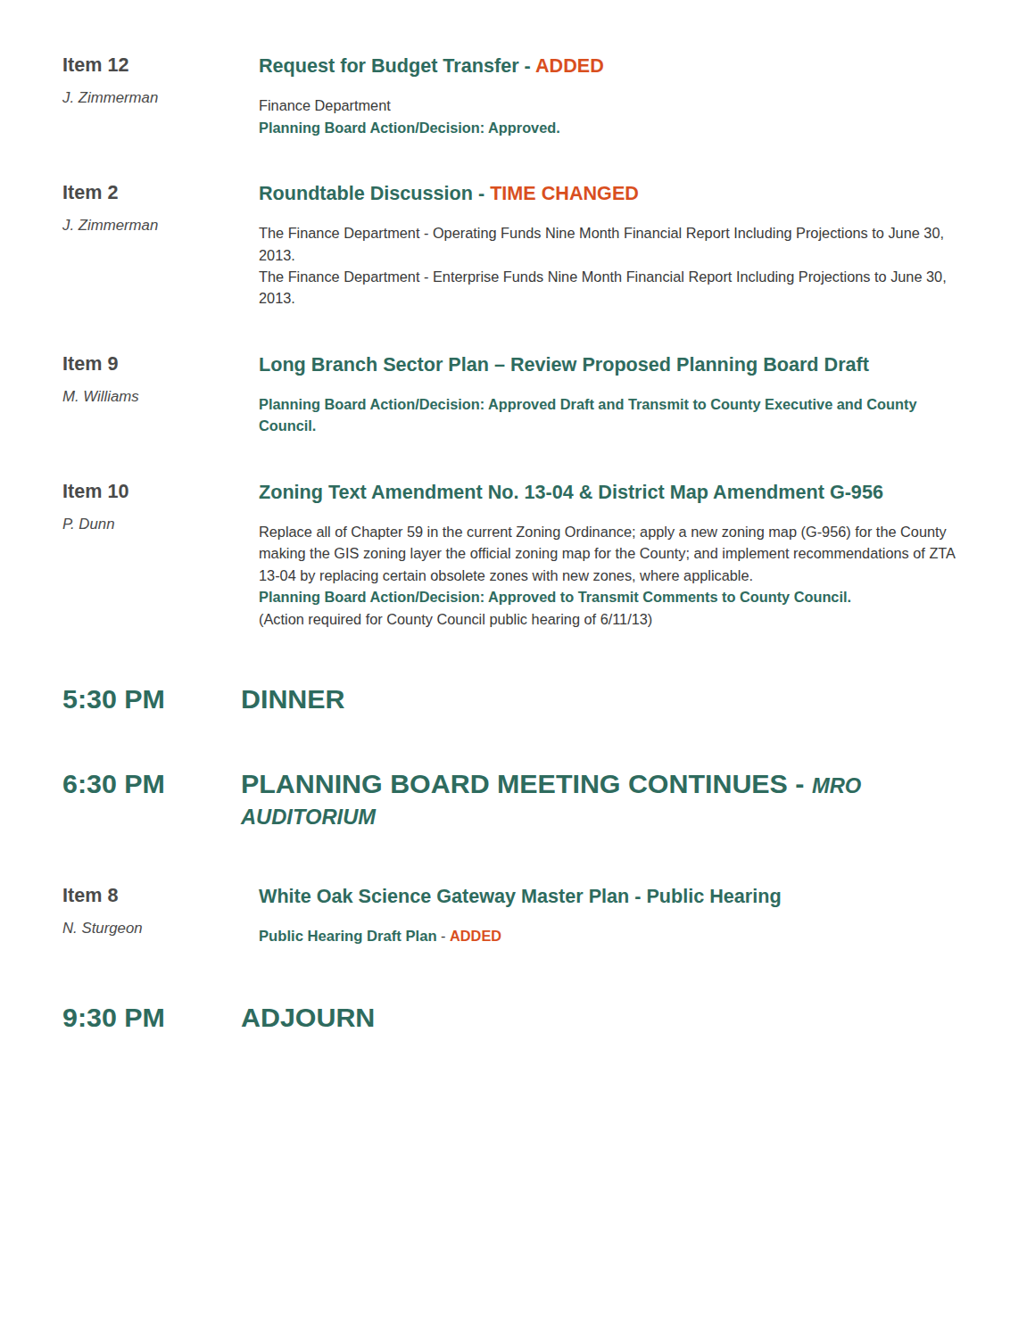Item 12
J. Zimmerman
Request for Budget Transfer - ADDED
Finance Department
Planning Board Action/Decision: Approved.
Item 2
J. Zimmerman
Roundtable Discussion - TIME CHANGED
The Finance Department - Operating Funds Nine Month Financial Report Including Projections to June 30, 2013.
The Finance Department - Enterprise Funds Nine Month Financial Report Including Projections to June 30, 2013.
Item 9
M. Williams
Long Branch Sector Plan – Review Proposed Planning Board Draft
Planning Board Action/Decision: Approved Draft and Transmit to County Executive and County Council.
Item 10
P. Dunn
Zoning Text Amendment No. 13-04 & District Map Amendment G-956
Replace all of Chapter 59 in the current Zoning Ordinance; apply a new zoning map (G-956) for the County making the GIS zoning layer the official zoning map for the County; and implement recommendations of ZTA 13-04 by replacing certain obsolete zones with new zones, where applicable.
Planning Board Action/Decision: Approved to Transmit Comments to County Council.
(Action required for County Council public hearing of 6/11/13)
5:30 PM
DINNER
6:30 PM
PLANNING BOARD MEETING CONTINUES - MRO AUDITORIUM
Item 8
N. Sturgeon
White Oak Science Gateway Master Plan - Public Hearing
Public Hearing Draft Plan - ADDED
9:30 PM
ADJOURN